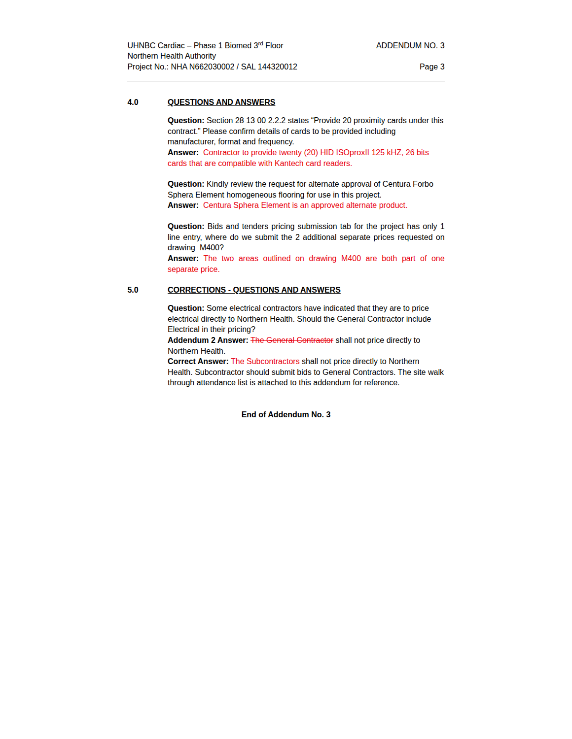| UHNBC Cardiac – Phase 1 Biomed 3 rd Floor | ADDENDUM NO. 3 |
| Northern Health Authority | |
| Project No.: NHA N662030002 / SAL 144320012 | Page 3 |
4.0
QUESTIONS AND ANSWERS
Question: Section 28 13 00 2.2.2 states “Provide 20 proximity cards under this contract.” Please confirm details of cards to be provided including manufacturer, format and frequency.
Answer: Contractor to provide twenty (20) HID ISOproxII 125 kHZ, 26 bits cards that are compatible with Kantech card readers.
Question: Kindly review the request for alternate approval of Centura Forbo Sphera Element homogeneous flooring for use in this project.
Answer: Centura Sphera Element is an approved alternate product.
Question: Bids and tenders pricing submission tab for the project has only 1 line entry, where do we submit the 2 additional separate prices requested on drawing M400?
Answer: The two areas outlined on drawing M400 are both part of one separate price.
5.0
CORRECTIONS - QUESTIONS AND ANSWERS
Question: Some electrical contractors have indicated that they are to price electrical directly to Northern Health. Should the General Contractor include Electrical in their pricing?
Addendum 2 Answer: The General Contractor shall not price directly to Northern Health.
Correct Answer: The Subcontractors shall not price directly to Northern Health. Subcontractor should submit bids to General Contractors. The site walk through attendance list is attached to this addendum for reference.
End of Addendum No. 3